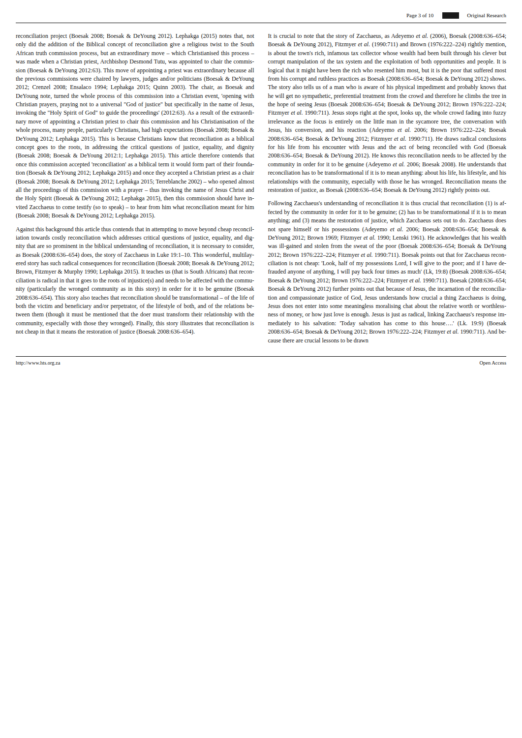Page 3 of 10 Original Research
reconciliation project (Boesak 2008; Boesak & DeYoung 2012). Lephakga (2015) notes that, not only did the addition of the Biblical concept of reconciliation give a religious twist to the South African truth commission process, but an extraordinary move – which Christianised this process – was made when a Christian priest, Archbishop Desmond Tutu, was appointed to chair the commission (Boesak & DeYoung 2012:63). This move of appointing a priest was extraordinary because all the previous commissions were chaired by lawyers, judges and/or politicians (Boesak & DeYoung 2012; Crenzel 2008; Ensalaco 1994; Lephakga 2015; Quinn 2003). The chair, as Boesak and DeYoung note, turned the whole process of this commission into a Christian event, 'opening with Christian prayers, praying not to a universal "God of justice" but specifically in the name of Jesus, invoking the "Holy Spirit of God" to guide the proceedings' (2012:63). As a result of the extraordinary move of appointing a Christian priest to chair this commission and his Christianisation of the whole process, many people, particularly Christians, had high expectations (Boesak 2008; Boesak & DeYoung 2012; Lephakga 2015). This is because Christians know that reconciliation as a biblical concept goes to the roots, in addressing the critical questions of justice, equality, and dignity (Boesak 2008; Boesak & DeYoung 2012:1; Lephakga 2015). This article therefore contends that once this commission accepted 'reconciliation' as a biblical term it would form part of their foundation (Boesak & DeYoung 2012; Lephakga 2015) and once they accepted a Christian priest as a chair (Boesak 2008; Boesak & DeYoung 2012; Lephakga 2015; Terreblanche 2002) – who opened almost all the proceedings of this commission with a prayer – thus invoking the name of Jesus Christ and the Holy Spirit (Boesak & DeYoung 2012; Lephakga 2015), then this commission should have invited Zacchaeus to come testify (so to speak) – to hear from him what reconciliation meant for him (Boesak 2008; Boesak & DeYoung 2012; Lephakga 2015).
Against this background this article thus contends that in attempting to move beyond cheap reconciliation towards costly reconciliation which addresses critical questions of justice, equality, and dignity that are so prominent in the biblical understanding of reconciliation, it is necessary to consider, as Boesak (2008:636–654) does, the story of Zacchaeus in Luke 19:1–10. This wonderful, multilayered story has such radical consequences for reconciliation (Boesak 2008; Boesak & DeYoung 2012; Brown, Fitzmyer & Murphy 1990; Lephakga 2015). It teaches us (that is South Africans) that reconciliation is radical in that it goes to the roots of injustice(s) and needs to be affected with the community (particularly the wronged community as in this story) in order for it to be genuine (Boesak 2008:636–654). This story also teaches that reconciliation should be transformational – of the life of both the victim and beneficiary and/or perpetrator, of the lifestyle of both, and of the relations between them (though it must be mentioned that the doer must transform their relationship with the community, especially with those they wronged). Finally, this story illustrates that reconciliation is not cheap in that it means the restoration of justice (Boesak 2008:636–654).
It is crucial to note that the story of Zacchaeus, as Adeyemo et al. (2006), Boesak (2008:636–654; Boesak & DeYoung 2012), Fitzmyer et al. (1990:711) and Brown (1976:222–224) rightly mention, is about the town's rich, infamous tax collector whose wealth had been built through his clever but corrupt manipulation of the tax system and the exploitation of both opportunities and people. It is logical that it might have been the rich who resented him most, but it is the poor that suffered most from his corrupt and ruthless practices as Boesak (2008:636–654; Boesak & DeYoung 2012) shows. The story also tells us of a man who is aware of his physical impediment and probably knows that he will get no sympathetic, preferential treatment from the crowd and therefore he climbs the tree in the hope of seeing Jesus (Boesak 2008:636–654; Boesak & DeYoung 2012; Brown 1976:222–224; Fitzmyer et al. 1990:711). Jesus stops right at the spot, looks up, the whole crowd fading into fuzzy irrelevance as the focus is entirely on the little man in the sycamore tree, the conversation with Jesus, his conversion, and his reaction (Adeyemo et al. 2006; Brown 1976:222–224; Boesak 2008:636–654; Boesak & DeYoung 2012; Fitzmyer et al. 1990:711). He draws radical conclusions for his life from his encounter with Jesus and the act of being reconciled with God (Boesak 2008:636–654; Boesak & DeYoung 2012). He knows this reconciliation needs to be affected by the community in order for it to be genuine (Adeyemo et al. 2006; Boesak 2008). He understands that reconciliation has to be transformational if it is to mean anything: about his life, his lifestyle, and his relationships with the community, especially with those he has wronged. Reconciliation means the restoration of justice, as Boesak (2008:636–654; Boesak & DeYoung 2012) rightly points out.
Following Zacchaeus's understanding of reconciliation it is thus crucial that reconciliation (1) is affected by the community in order for it to be genuine; (2) has to be transformational if it is to mean anything; and (3) means the restoration of justice, which Zacchaeus sets out to do. Zacchaeus does not spare himself or his possessions (Adeyemo et al. 2006; Boesak 2008:636–654; Boesak & DeYoung 2012; Brown 1969; Fitzmyer et al. 1990; Lenski 1961). He acknowledges that his wealth was ill-gained and stolen from the sweat of the poor (Boesak 2008:636–654; Boesak & DeYoung 2012; Brown 1976:222–224; Fitzmyer et al. 1990:711). Boesak points out that for Zacchaeus reconciliation is not cheap: 'Look, half of my possessions Lord, I will give to the poor; and if I have defrauded anyone of anything, I will pay back four times as much' (Lk, 19:8) (Boesak 2008:636–654; Boesak & DeYoung 2012; Brown 1976:222–224; Fitzmyer et al. 1990:711). Boesak (2008:636–654; Boesak & DeYoung 2012) further points out that because of Jesus, the incarnation of the reconciliation and compassionate justice of God, Jesus understands how crucial a thing Zacchaeus is doing, Jesus does not enter into some meaningless moralising chat about the relative worth or worthlessness of money, or how just love is enough. Jesus is just as radical, linking Zacchaeus's response immediately to his salvation: 'Today salvation has come to this house….' (Lk. 19:9) (Boesak 2008:636–654; Boesak & DeYoung 2012; Brown 1976:222–224; Fitzmyer et al. 1990:711). And because there are crucial lessons to be drawn
http://www.hts.org.za Open Access